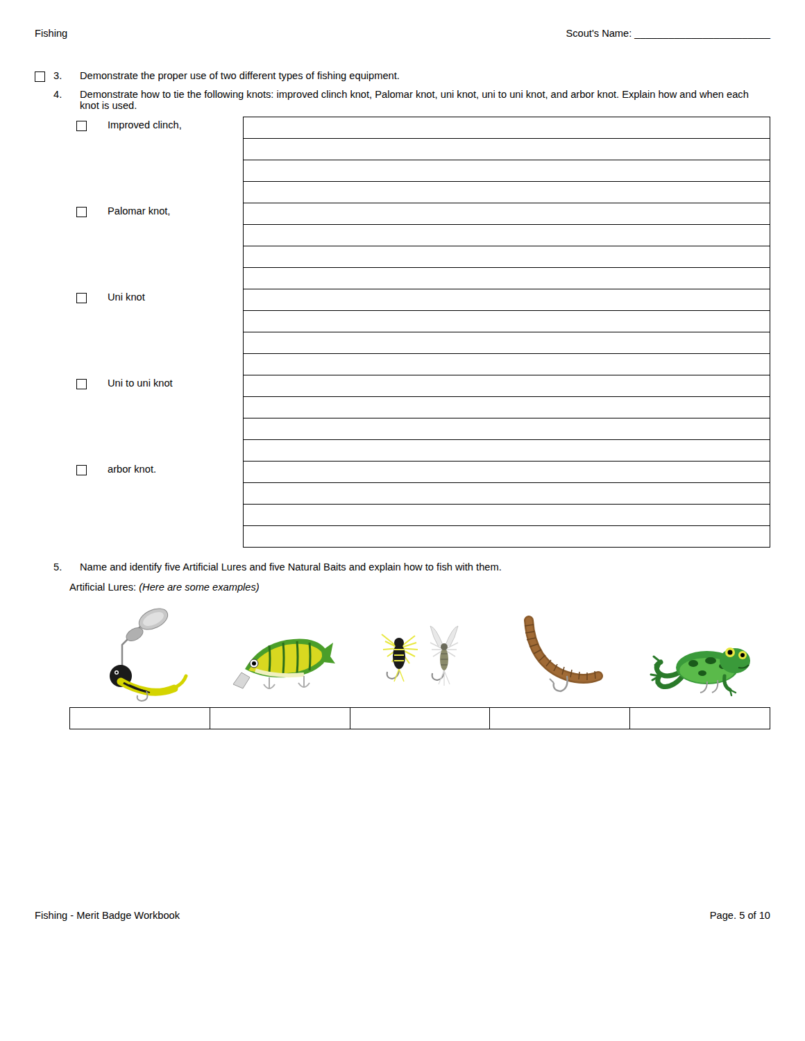Fishing
Scout's Name: ________________________
3. Demonstrate the proper use of two different types of fishing equipment.
4. Demonstrate how to tie the following knots: improved clinch knot, Palomar knot, uni knot, uni to uni knot, and arbor knot. Explain how and when each knot is used.
| Improved clinch, | |
| Palomar knot, | |
| Uni knot | |
| Uni to uni knot | |
| arbor knot. | |
5. Name and identify five Artificial Lures and five Natural Baits and explain how to fish with them.
Artificial Lures: (Here are some examples)
Fishing - Merit Badge Workbook
Page. 5 of 10